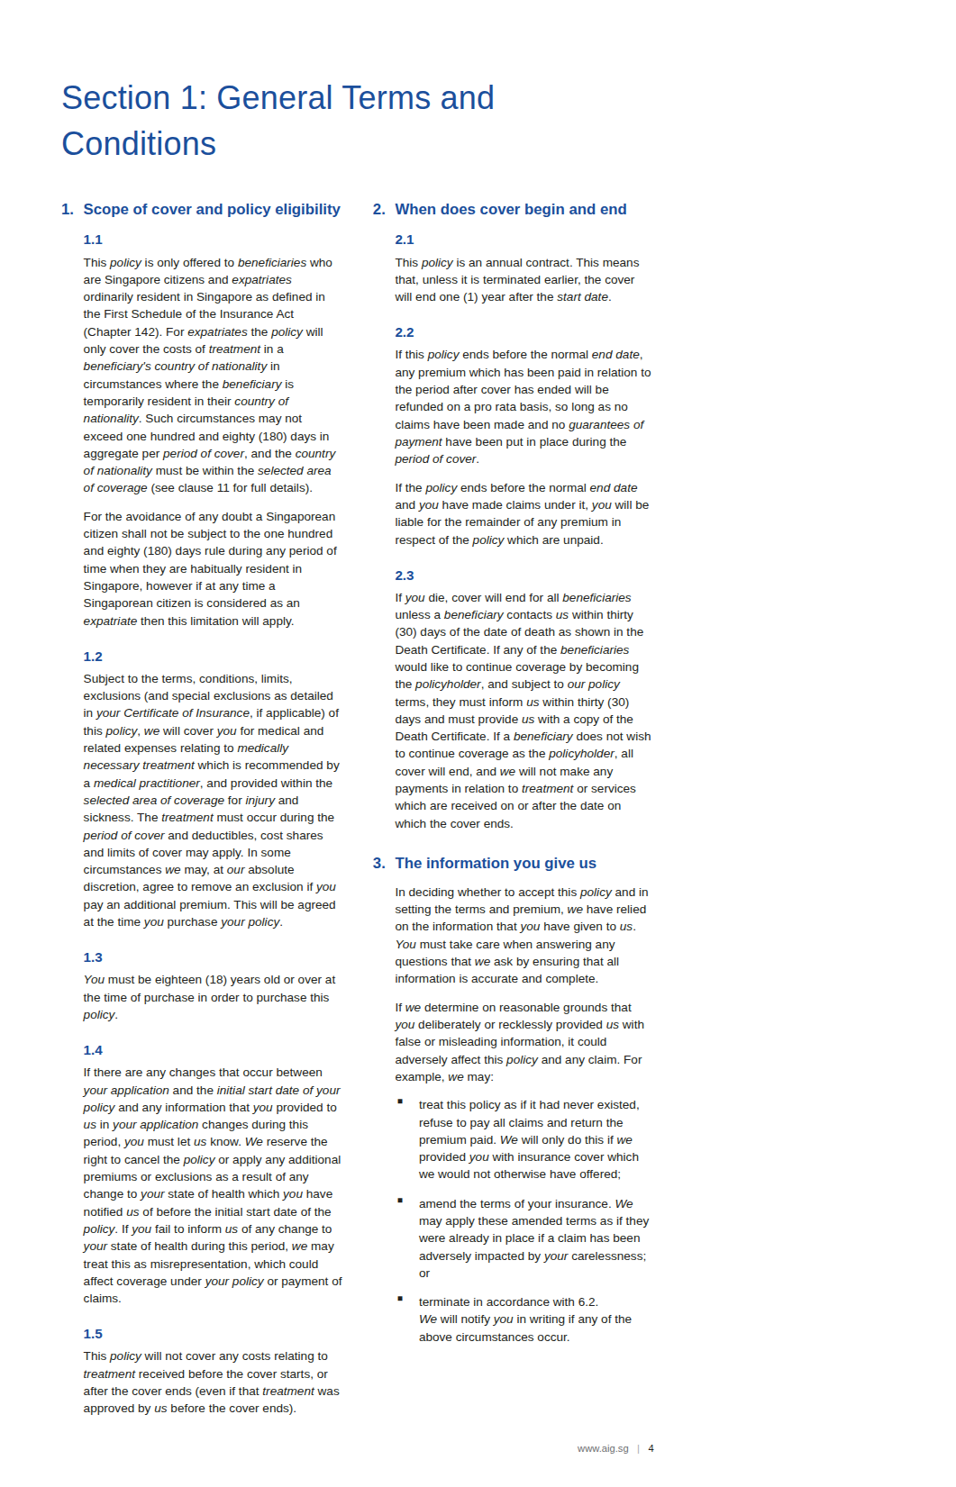Section 1: General Terms and Conditions
1. Scope of cover and policy eligibility
1.1
This policy is only offered to beneficiaries who are Singapore citizens and expatriates ordinarily resident in Singapore as defined in the First Schedule of the Insurance Act (Chapter 142). For expatriates the policy will only cover the costs of treatment in a beneficiary's country of nationality in circumstances where the beneficiary is temporarily resident in their country of nationality. Such circumstances may not exceed one hundred and eighty (180) days in aggregate per period of cover, and the country of nationality must be within the selected area of coverage (see clause 11 for full details).
For the avoidance of any doubt a Singaporean citizen shall not be subject to the one hundred and eighty (180) days rule during any period of time when they are habitually resident in Singapore, however if at any time a Singaporean citizen is considered as an expatriate then this limitation will apply.
1.2
Subject to the terms, conditions, limits, exclusions (and special exclusions as detailed in your Certificate of Insurance, if applicable) of this policy, we will cover you for medical and related expenses relating to medically necessary treatment which is recommended by a medical practitioner, and provided within the selected area of coverage for injury and sickness. The treatment must occur during the period of cover and deductibles, cost shares and limits of cover may apply. In some circumstances we may, at our absolute discretion, agree to remove an exclusion if you pay an additional premium. This will be agreed at the time you purchase your policy.
1.3
You must be eighteen (18) years old or over at the time of purchase in order to purchase this policy.
1.4
If there are any changes that occur between your application and the initial start date of your policy and any information that you provided to us in your application changes during this period, you must let us know. We reserve the right to cancel the policy or apply any additional premiums or exclusions as a result of any change to your state of health which you have notified us of before the initial start date of the policy. If you fail to inform us of any change to your state of health during this period, we may treat this as misrepresentation, which could affect coverage under your policy or payment of claims.
1.5
This policy will not cover any costs relating to treatment received before the cover starts, or after the cover ends (even if that treatment was approved by us before the cover ends).
2. When does cover begin and end
2.1
This policy is an annual contract. This means that, unless it is terminated earlier, the cover will end one (1) year after the start date.
2.2
If this policy ends before the normal end date, any premium which has been paid in relation to the period after cover has ended will be refunded on a pro rata basis, so long as no claims have been made and no guarantees of payment have been put in place during the period of cover.
If the policy ends before the normal end date and you have made claims under it, you will be liable for the remainder of any premium in respect of the policy which are unpaid.
2.3
If you die, cover will end for all beneficiaries unless a beneficiary contacts us within thirty (30) days of the date of death as shown in the Death Certificate. If any of the beneficiaries would like to continue coverage by becoming the policyholder, and subject to our policy terms, they must inform us within thirty (30) days and must provide us with a copy of the Death Certificate. If a beneficiary does not wish to continue coverage as the policyholder, all cover will end, and we will not make any payments in relation to treatment or services which are received on or after the date on which the cover ends.
3. The information you give us
In deciding whether to accept this policy and in setting the terms and premium, we have relied on the information that you have given to us. You must take care when answering any questions that we ask by ensuring that all information is accurate and complete.
If we determine on reasonable grounds that you deliberately or recklessly provided us with false or misleading information, it could adversely affect this policy and any claim. For example, we may:
treat this policy as if it had never existed, refuse to pay all claims and return the premium paid. We will only do this if we provided you with insurance cover which we would not otherwise have offered;
amend the terms of your insurance. We may apply these amended terms as if they were already in place if a claim has been adversely impacted by your carelessness; or
terminate in accordance with 6.2.
We will notify you in writing if any of the above circumstances occur.
www.aig.sg|4